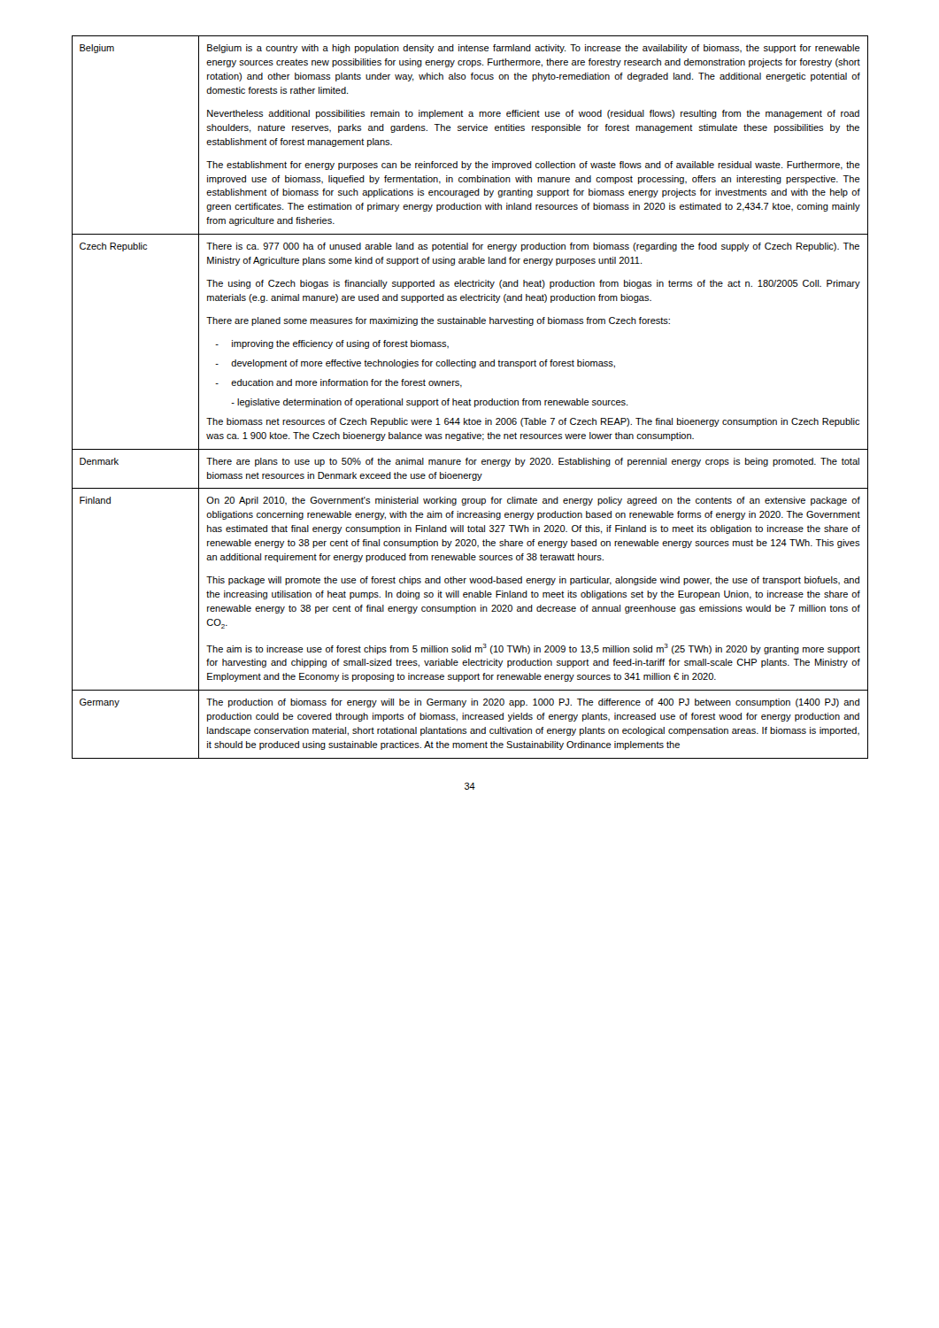| Belgium | Belgium is a country with a high population density and intense farmland activity. To increase the availability of biomass, the support for renewable energy sources creates new possibilities for using energy crops. Furthermore, there are forestry research and demonstration projects for forestry (short rotation) and other biomass plants under way, which also focus on the phyto-remediation of degraded land. The additional energetic potential of domestic forests is rather limited. Nevertheless additional possibilities remain to implement a more efficient use of wood (residual flows) resulting from the management of road shoulders, nature reserves, parks and gardens. The service entities responsible for forest management stimulate these possibilities by the establishment of forest management plans. The establishment for energy purposes can be reinforced by the improved collection of waste flows and of available residual waste. Furthermore, the improved use of biomass, liquefied by fermentation, in combination with manure and compost processing, offers an interesting perspective. The establishment of biomass for such applications is encouraged by granting support for biomass energy projects for investments and with the help of green certificates. The estimation of primary energy production with inland resources of biomass in 2020 is estimated to 2,434.7 ktoe, coming mainly from agriculture and fisheries. |
| Czech Republic | There is ca. 977 000 ha of unused arable land as potential for energy production from biomass (regarding the food supply of Czech Republic). The Ministry of Agriculture plans some kind of support of using arable land for energy purposes until 2011. The using of Czech biogas is financially supported as electricity (and heat) production from biogas in terms of the act n. 180/2005 Coll. Primary materials (e.g. animal manure) are used and supported as electricity (and heat) production from biogas. There are planed some measures for maximizing the sustainable harvesting of biomass from Czech forests: improving the efficiency of using of forest biomass, development of more effective technologies for collecting and transport of forest biomass, education and more information for the forest owners, - legislative determination of operational support of heat production from renewable sources. The biomass net resources of Czech Republic were 1 644 ktoe in 2006 (Table 7 of Czech REAP). The final bioenergy consumption in Czech Republic was ca. 1 900 ktoe. The Czech bioenergy balance was negative; the net resources were lower than consumption. |
| Denmark | There are plans to use up to 50% of the animal manure for energy by 2020. Establishing of perennial energy crops is being promoted. The total biomass net resources in Denmark exceed the use of bioenergy |
| Finland | On 20 April 2010, the Government's ministerial working group for climate and energy policy agreed on the contents of an extensive package of obligations concerning renewable energy, with the aim of increasing energy production based on renewable forms of energy in 2020. The Government has estimated that final energy consumption in Finland will total 327 TWh in 2020. Of this, if Finland is to meet its obligation to increase the share of renewable energy to 38 per cent of final consumption by 2020, the share of energy based on renewable energy sources must be 124 TWh. This gives an additional requirement for energy produced from renewable sources of 38 terawatt hours. This package will promote the use of forest chips and other wood-based energy in particular, alongside wind power, the use of transport biofuels, and the increasing utilisation of heat pumps. In doing so it will enable Finland to meet its obligations set by the European Union, to increase the share of renewable energy to 38 per cent of final energy consumption in 2020 and decrease of annual greenhouse gas emissions would be 7 million tons of CO 2 . The aim is to increase use of forest chips from 5 million solid m 3 (10 TWh) in 2009 to 13,5 million solid m 3 (25 TWh) in 2020 by granting more support for harvesting and chipping of small-sized trees, variable electricity production support and feed-in-tariff for small-scale CHP plants. The Ministry of Employment and the Economy is proposing to increase support for renewable energy sources to 341 million € in 2020. |
| Germany | The production of biomass for energy will be in Germany in 2020 app. 1000 PJ. The difference of 400 PJ between consumption (1400 PJ) and production could be covered through imports of biomass, increased yields of energy plants, increased use of forest wood for energy production and landscape conservation material, short rotational plantations and cultivation of energy plants on ecological compensation areas. If biomass is imported, it should be produced using sustainable practices. At the moment the Sustainability Ordinance implements the |
34